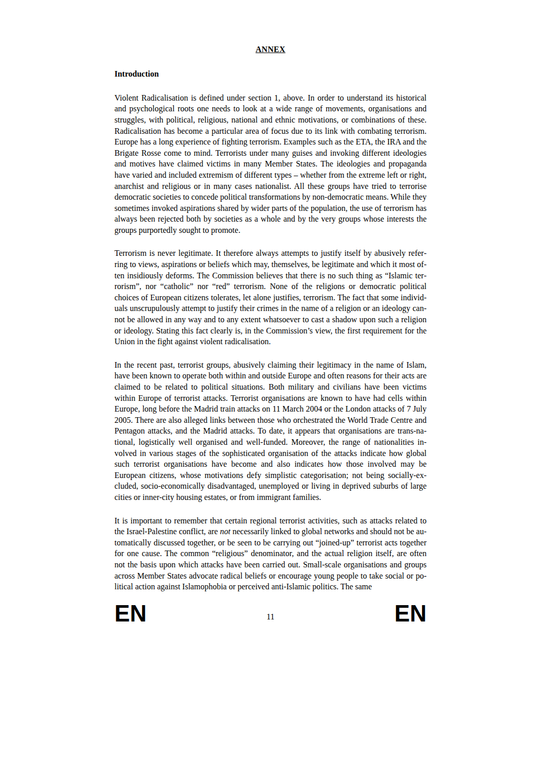ANNEX
Introduction
Violent Radicalisation is defined under section 1, above. In order to understand its historical and psychological roots one needs to look at a wide range of movements, organisations and struggles, with political, religious, national and ethnic motivations, or combinations of these. Radicalisation has become a particular area of focus due to its link with combating terrorism. Europe has a long experience of fighting terrorism. Examples such as the ETA, the IRA and the Brigate Rosse come to mind. Terrorists under many guises and invoking different ideologies and motives have claimed victims in many Member States. The ideologies and propaganda have varied and included extremism of different types – whether from the extreme left or right, anarchist and religious or in many cases nationalist. All these groups have tried to terrorise democratic societies to concede political transformations by non-democratic means. While they sometimes invoked aspirations shared by wider parts of the population, the use of terrorism has always been rejected both by societies as a whole and by the very groups whose interests the groups purportedly sought to promote.
Terrorism is never legitimate. It therefore always attempts to justify itself by abusively referring to views, aspirations or beliefs which may, themselves, be legitimate and which it most often insidiously deforms. The Commission believes that there is no such thing as “Islamic terrorism”, nor “catholic” nor “red” terrorism. None of the religions or democratic political choices of European citizens tolerates, let alone justifies, terrorism. The fact that some individuals unscrupulously attempt to justify their crimes in the name of a religion or an ideology cannot be allowed in any way and to any extent whatsoever to cast a shadow upon such a religion or ideology. Stating this fact clearly is, in the Commission’s view, the first requirement for the Union in the fight against violent radicalisation.
In the recent past, terrorist groups, abusively claiming their legitimacy in the name of Islam, have been known to operate both within and outside Europe and often reasons for their acts are claimed to be related to political situations. Both military and civilians have been victims within Europe of terrorist attacks. Terrorist organisations are known to have had cells within Europe, long before the Madrid train attacks on 11 March 2004 or the London attacks of 7 July 2005. There are also alleged links between those who orchestrated the World Trade Centre and Pentagon attacks, and the Madrid attacks. To date, it appears that organisations are trans-national, logistically well organised and well-funded. Moreover, the range of nationalities involved in various stages of the sophisticated organisation of the attacks indicate how global such terrorist organisations have become and also indicates how those involved may be European citizens, whose motivations defy simplistic categorisation; not being socially-excluded, socio-economically disadvantaged, unemployed or living in deprived suburbs of large cities or inner-city housing estates, or from immigrant families.
It is important to remember that certain regional terrorist activities, such as attacks related to the Israel-Palestine conflict, are not necessarily linked to global networks and should not be automatically discussed together, or be seen to be carrying out “joined-up” terrorist acts together for one cause. The common “religious” denominator, and the actual religion itself, are often not the basis upon which attacks have been carried out. Small-scale organisations and groups across Member States advocate radical beliefs or encourage young people to take social or political action against Islamophobia or perceived anti-Islamic politics. The same
EN
11
EN